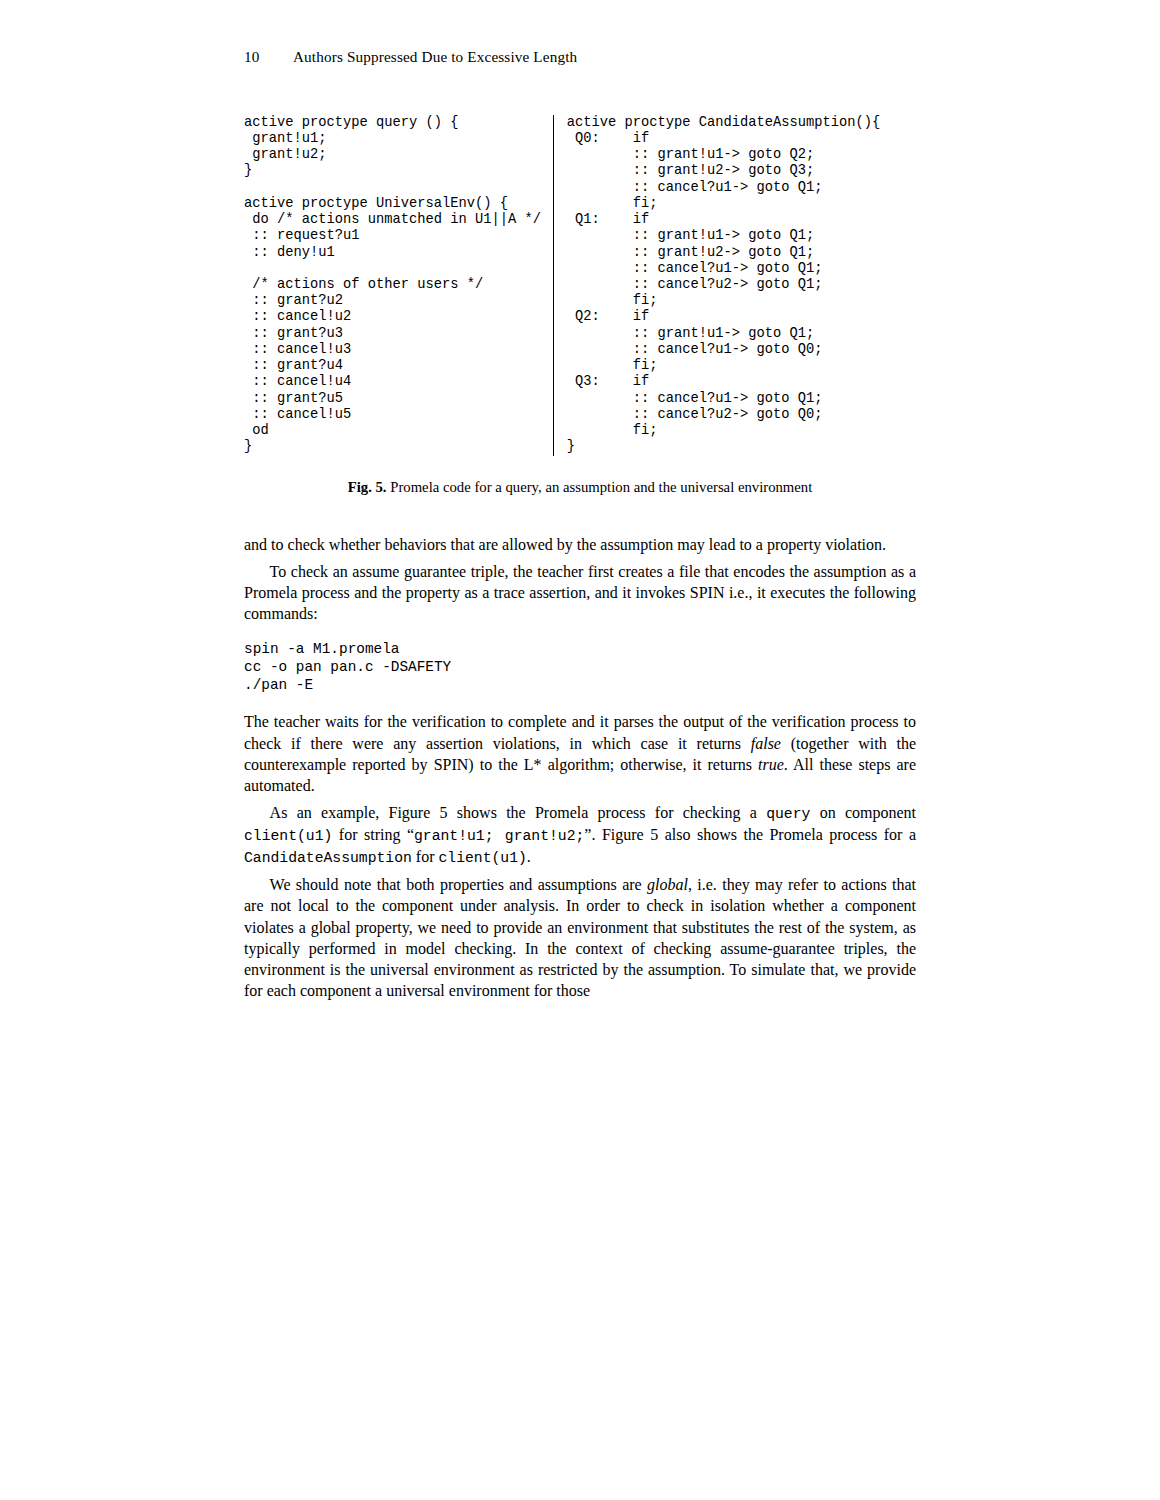10 Authors Suppressed Due to Excessive Length
active proctype query () {
 grant!u1;
 grant!u2;
}

active proctype UniversalEnv() {
 do /* actions unmatched in U1||A */
 :: request?u1
 :: deny!u1

 /* actions of other users */
 :: grant?u2
 :: cancel!u2
 :: grant?u3
 :: cancel!u3
 :: grant?u4
 :: cancel!u4
 :: grant?u5
 :: cancel!u5
 od
}
active proctype CandidateAssumption(){
 Q0:    if
        :: grant!u1-> goto Q2;
        :: grant!u2-> goto Q3;
        :: cancel?u1-> goto Q1;
        fi;
 Q1:    if
        :: grant!u1-> goto Q1;
        :: grant!u2-> goto Q1;
        :: cancel?u1-> goto Q1;
        :: cancel?u2-> goto Q1;
        fi;
 Q2:    if
        :: grant!u1-> goto Q1;
        :: cancel?u1-> goto Q0;
        fi;
 Q3:    if
        :: cancel?u1-> goto Q1;
        :: cancel?u2-> goto Q0;
        fi;
}
Fig. 5. Promela code for a query, an assumption and the universal environment
and to check whether behaviors that are allowed by the assumption may lead to a property violation.
To check an assume guarantee triple, the teacher first creates a file that encodes the assumption as a Promela process and the property as a trace assertion, and it invokes SPIN i.e., it executes the following commands:
spin -a M1.promela cc -o pan pan.c -DSAFETY ./pan -E
The teacher waits for the verification to complete and it parses the output of the verification process to check if there were any assertion violations, in which case it returns false (together with the counterexample reported by SPIN) to the L* algorithm; otherwise, it returns true. All these steps are automated.
As an example, Figure 5 shows the Promela process for checking a query on component client(u1) for string “grant!u1; grant!u2;”. Figure 5 also shows the Promela process for a CandidateAssumption for client(u1).
We should note that both properties and assumptions are global, i.e. they may refer to actions that are not local to the component under analysis. In order to check in isolation whether a component violates a global property, we need to provide an environment that substitutes the rest of the system, as typically performed in model checking. In the context of checking assume-guarantee triples, the environment is the universal environment as restricted by the assumption. To simulate that, we provide for each component a universal environment for those